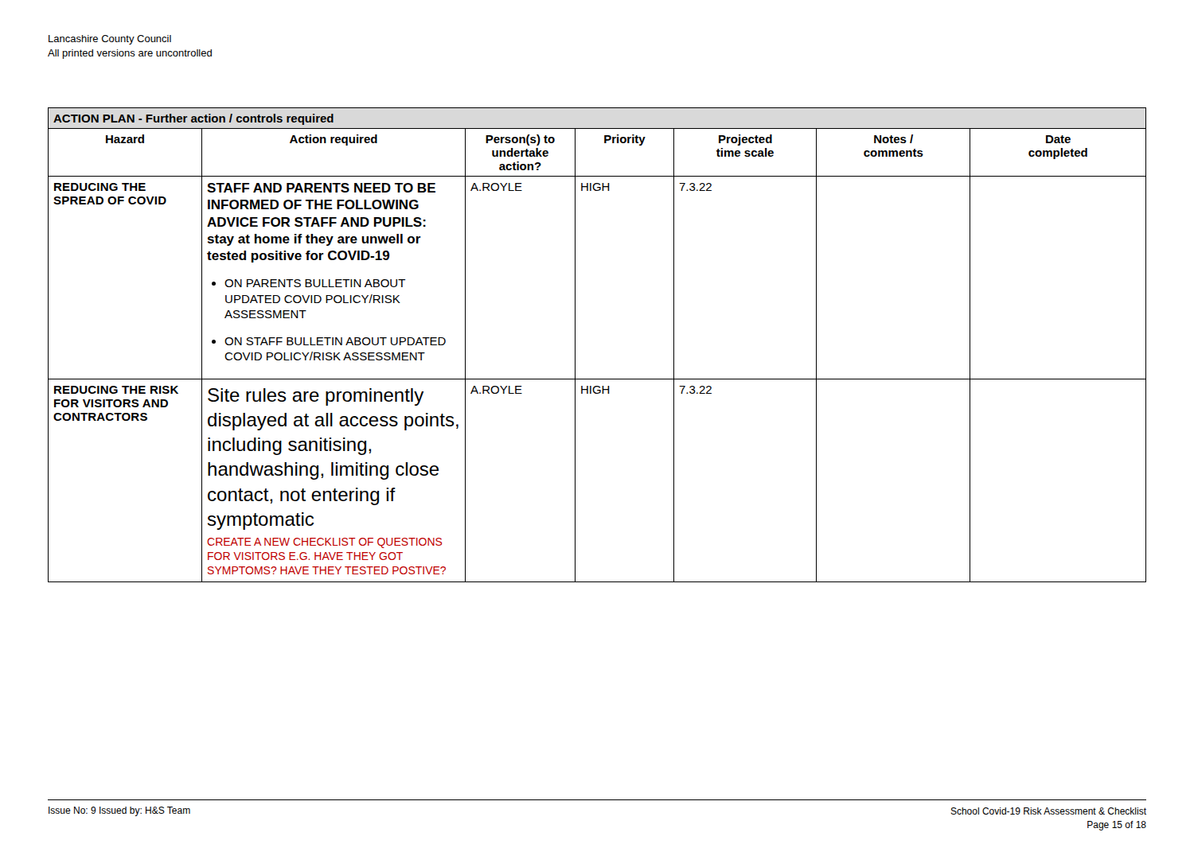Lancashire County Council
All printed versions are uncontrolled
| ACTION PLAN - Further action / controls required |
| Hazard | Action required | Person(s) to undertake action? | Priority | Projected time scale | Notes / comments | Date completed |
| REDUCING THE SPREAD OF COVID | STAFF AND PARENTS NEED TO BE INFORMED OF THE FOLLOWING ADVICE FOR STAFF AND PUPILS: stay at home if they are unwell or tested positive for COVID-19 ON PARENTS BULLETIN ABOUT UPDATED COVID POLICY/RISK ASSESSMENT ON STAFF BULLETIN ABOUT UPDATED COVID POLICY/RISK ASSESSMENT | A.ROYLE | HIGH | 7.3.22 | | |
| REDUCING THE RISK FOR VISITORS AND CONTRACTORS | Site rules are prominently displayed at all access points, including sanitising, handwashing, limiting close contact, not entering if symptomatic CREATE A NEW CHECKLIST OF QUESTIONS FOR VISITORS E.G. HAVE THEY GOT SYMPTOMS? HAVE THEY TESTED POSTIVE? | A.ROYLE | HIGH | 7.3.22 | | |
Issue No: 9 Issued by: H&S Team
School Covid-19 Risk Assessment & Checklist
Page 15 of 18